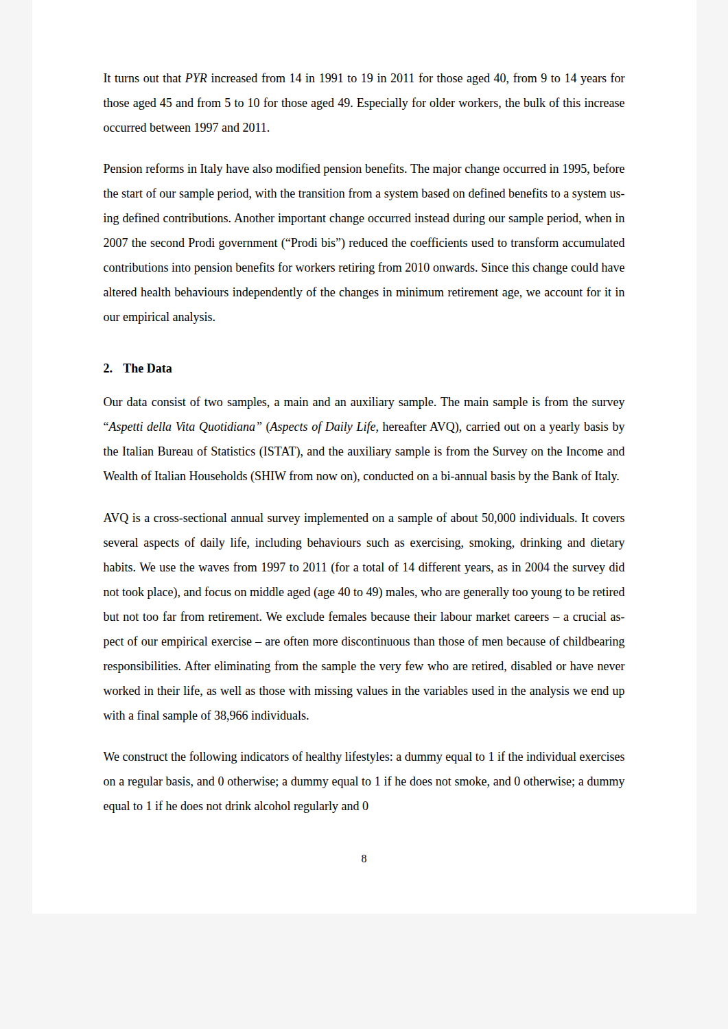It turns out that PYR increased from 14 in 1991 to 19 in 2011 for those aged 40, from 9 to 14 years for those aged 45 and from 5 to 10 for those aged 49. Especially for older workers, the bulk of this increase occurred between 1997 and 2011.
Pension reforms in Italy have also modified pension benefits. The major change occurred in 1995, before the start of our sample period, with the transition from a system based on defined benefits to a system using defined contributions. Another important change occurred instead during our sample period, when in 2007 the second Prodi government (“Prodi bis”) reduced the coefficients used to transform accumulated contributions into pension benefits for workers retiring from 2010 onwards. Since this change could have altered health behaviours independently of the changes in minimum retirement age, we account for it in our empirical analysis.
2. The Data
Our data consist of two samples, a main and an auxiliary sample. The main sample is from the survey “Aspetti della Vita Quotidiana” (Aspects of Daily Life, hereafter AVQ), carried out on a yearly basis by the Italian Bureau of Statistics (ISTAT), and the auxiliary sample is from the Survey on the Income and Wealth of Italian Households (SHIW from now on), conducted on a bi-annual basis by the Bank of Italy.
AVQ is a cross-sectional annual survey implemented on a sample of about 50,000 individuals. It covers several aspects of daily life, including behaviours such as exercising, smoking, drinking and dietary habits. We use the waves from 1997 to 2011 (for a total of 14 different years, as in 2004 the survey did not took place), and focus on middle aged (age 40 to 49) males, who are generally too young to be retired but not too far from retirement. We exclude females because their labour market careers – a crucial aspect of our empirical exercise – are often more discontinuous than those of men because of childbearing responsibilities. After eliminating from the sample the very few who are retired, disabled or have never worked in their life, as well as those with missing values in the variables used in the analysis we end up with a final sample of 38,966 individuals.
We construct the following indicators of healthy lifestyles: a dummy equal to 1 if the individual exercises on a regular basis, and 0 otherwise; a dummy equal to 1 if he does not smoke, and 0 otherwise; a dummy equal to 1 if he does not drink alcohol regularly and 0
8